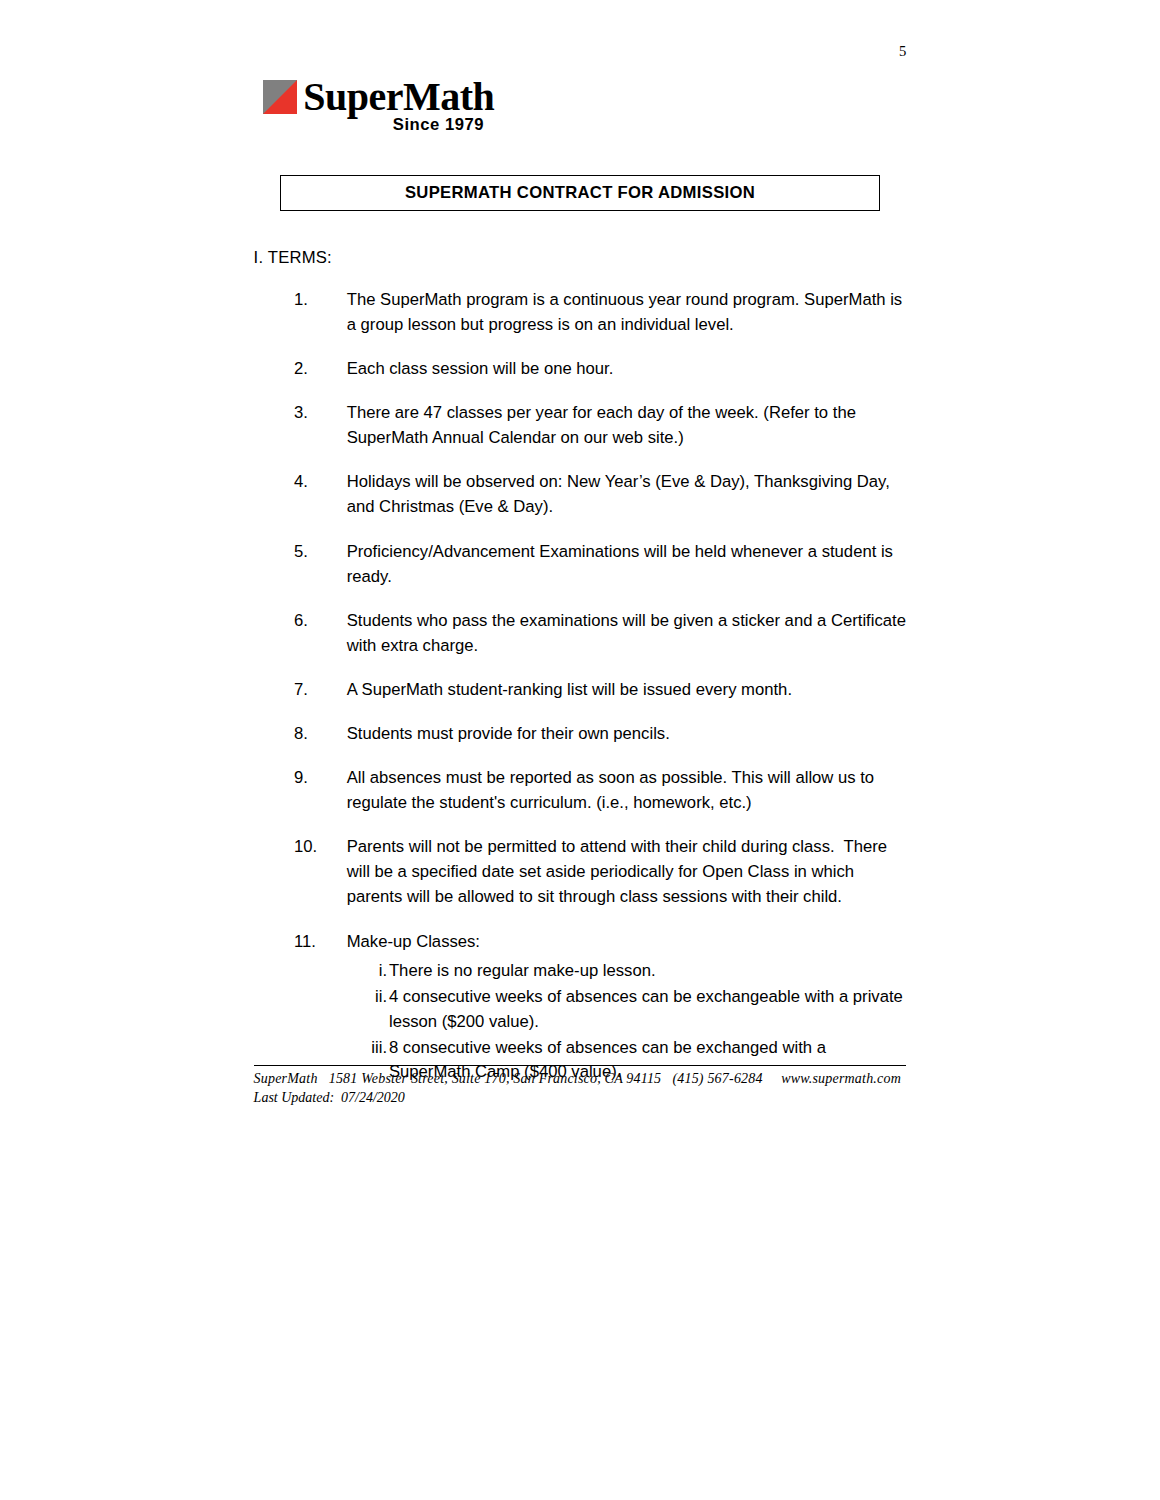5
SuperMath
Since 1979
SUPERMATH CONTRACT FOR ADMISSION
I. TERMS:
The SuperMath program is a continuous year round program. SuperMath is a group lesson but progress is on an individual level.
Each class session will be one hour.
There are 47 classes per year for each day of the week. (Refer to the SuperMath Annual Calendar on our web site.)
Holidays will be observed on: New Year’s (Eve & Day), Thanksgiving Day, and Christmas (Eve & Day).
Proficiency/Advancement Examinations will be held whenever a student is ready.
Students who pass the examinations will be given a sticker and a Certificate with extra charge.
A SuperMath student-ranking list will be issued every month.
Students must provide for their own pencils.
All absences must be reported as soon as possible. This will allow us to regulate the student's curriculum. (i.e., homework, etc.)
Parents will not be permitted to attend with their child during class. There will be a specified date set aside periodically for Open Class in which parents will be allowed to sit through class sessions with their child.
Make-up Classes:
There is no regular make-up lesson.
4 consecutive weeks of absences can be exchangeable with a private lesson ($200 value).
8 consecutive weeks of absences can be exchanged with a SuperMath Camp ($400 value).
SuperMath 1581 Webster Street, Suite 170, San Francisco, CA 94115 (415) 567-6284 www.supermath.com
Last Updated: 07/24/2020